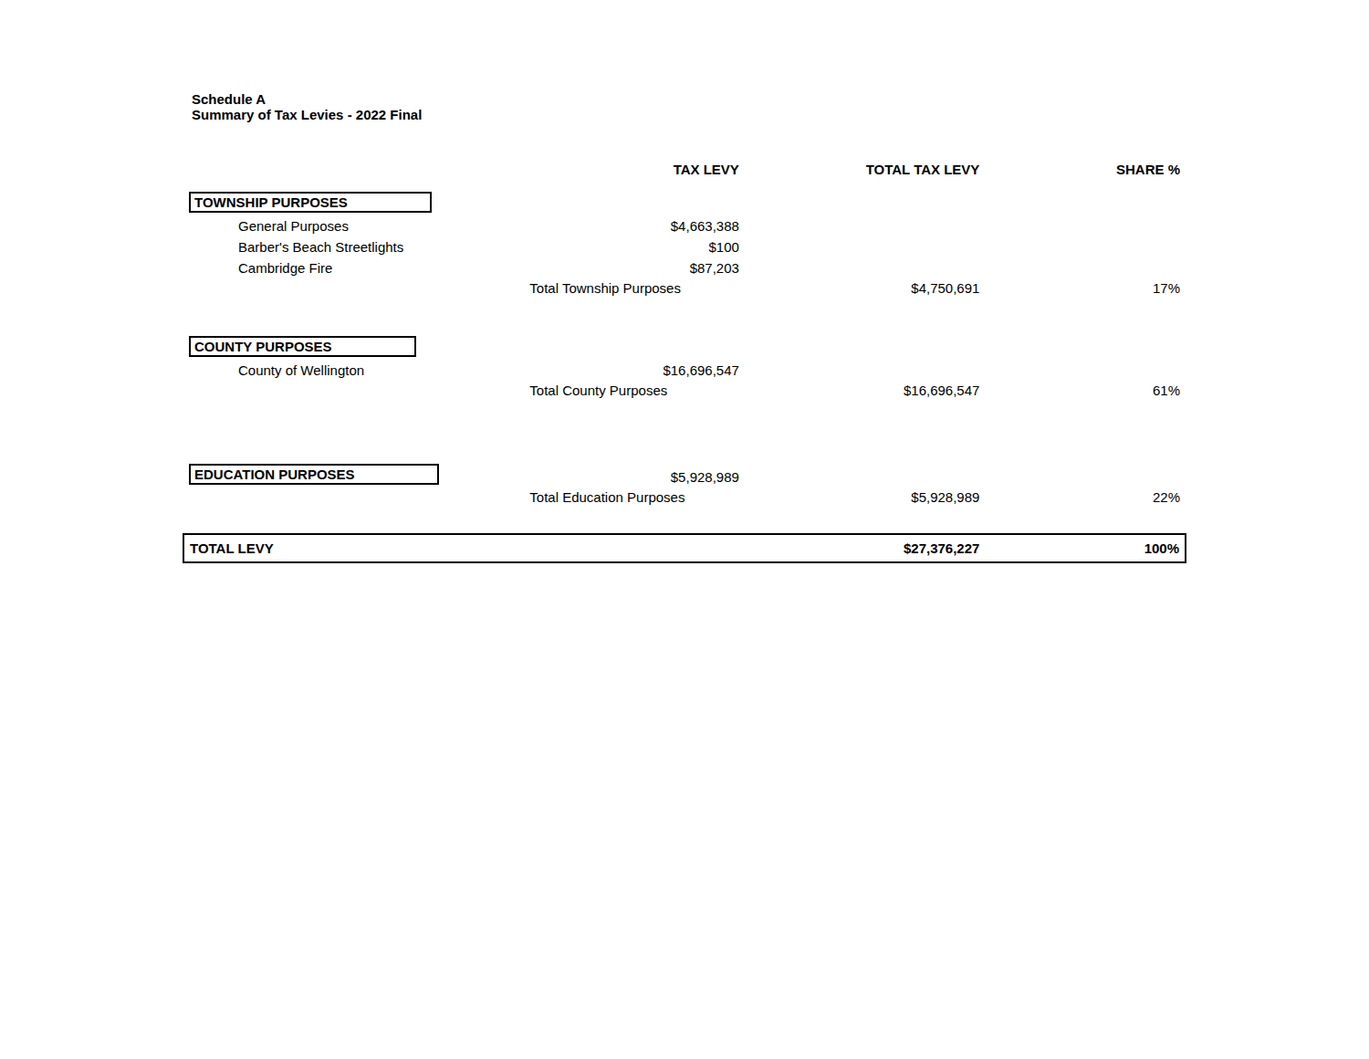Schedule A
Summary of Tax Levies - 2022 Final
| | TAX LEVY | TOTAL TAX LEVY | SHARE % |
| --- | --- | --- | --- |
| TOWNSHIP PURPOSES |
| General Purposes | $4,663,388 | | |
| Barber's Beach Streetlights | $100 | | |
| Cambridge Fire | $87,203 | | |
| | Total Township Purposes | $4,750,691 | 17% |
| COUNTY PURPOSES |
| County of Wellington | $16,696,547 | | |
| | Total County Purposes | $16,696,547 | 61% |
| EDUCATION PURPOSES | $5,928,989 | | |
| | Total Education Purposes | $5,928,989 | 22% |
| TOTAL LEVY | | $27,376,227 | 100% |